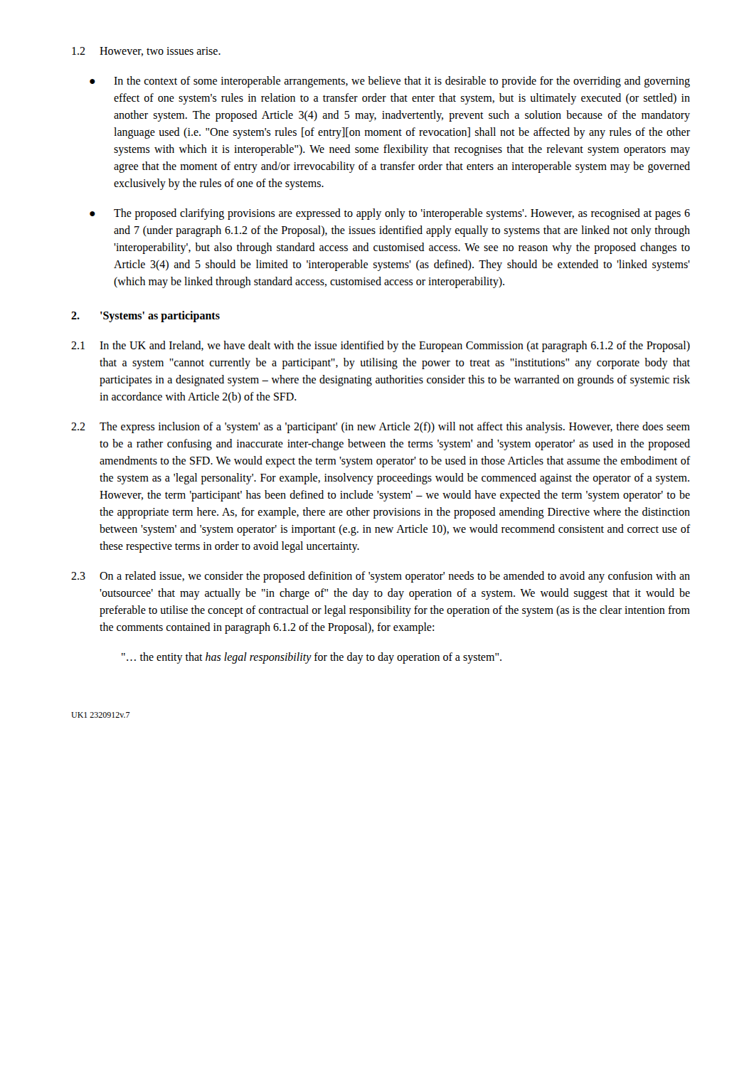1.2
However, two issues arise.
● In the context of some interoperable arrangements, we believe that it is desirable to provide for the overriding and governing effect of one system's rules in relation to a transfer order that enter that system, but is ultimately executed (or settled) in another system. The proposed Article 3(4) and 5 may, inadvertently, prevent such a solution because of the mandatory language used (i.e. "One system's rules [of entry][on moment of revocation] shall not be affected by any rules of the other systems with which it is interoperable"). We need some flexibility that recognises that the relevant system operators may agree that the moment of entry and/or irrevocability of a transfer order that enters an interoperable system may be governed exclusively by the rules of one of the systems.
● The proposed clarifying provisions are expressed to apply only to 'interoperable systems'. However, as recognised at pages 6 and 7 (under paragraph 6.1.2 of the Proposal), the issues identified apply equally to systems that are linked not only through 'interoperability', but also through standard access and customised access. We see no reason why the proposed changes to Article 3(4) and 5 should be limited to 'interoperable systems' (as defined). They should be extended to 'linked systems' (which may be linked through standard access, customised access or interoperability).
2.
'Systems' as participants
2.1
In the UK and Ireland, we have dealt with the issue identified by the European Commission (at paragraph 6.1.2 of the Proposal) that a system "cannot currently be a participant", by utilising the power to treat as "institutions" any corporate body that participates in a designated system – where the designating authorities consider this to be warranted on grounds of systemic risk in accordance with Article 2(b) of the SFD.
2.2
The express inclusion of a 'system' as a 'participant' (in new Article 2(f)) will not affect this analysis. However, there does seem to be a rather confusing and inaccurate inter-change between the terms 'system' and 'system operator' as used in the proposed amendments to the SFD. We would expect the term 'system operator' to be used in those Articles that assume the embodiment of the system as a 'legal personality'. For example, insolvency proceedings would be commenced against the operator of a system. However, the term 'participant' has been defined to include 'system' – we would have expected the term 'system operator' to be the appropriate term here. As, for example, there are other provisions in the proposed amending Directive where the distinction between 'system' and 'system operator' is important (e.g. in new Article 10), we would recommend consistent and correct use of these respective terms in order to avoid legal uncertainty.
2.3
On a related issue, we consider the proposed definition of 'system operator' needs to be amended to avoid any confusion with an 'outsourcee' that may actually be "in charge of" the day to day operation of a system. We would suggest that it would be preferable to utilise the concept of contractual or legal responsibility for the operation of the system (as is the clear intention from the comments contained in paragraph 6.1.2 of the Proposal), for example:
"… the entity that has legal responsibility for the day to day operation of a system".
UK1 2320912v.7